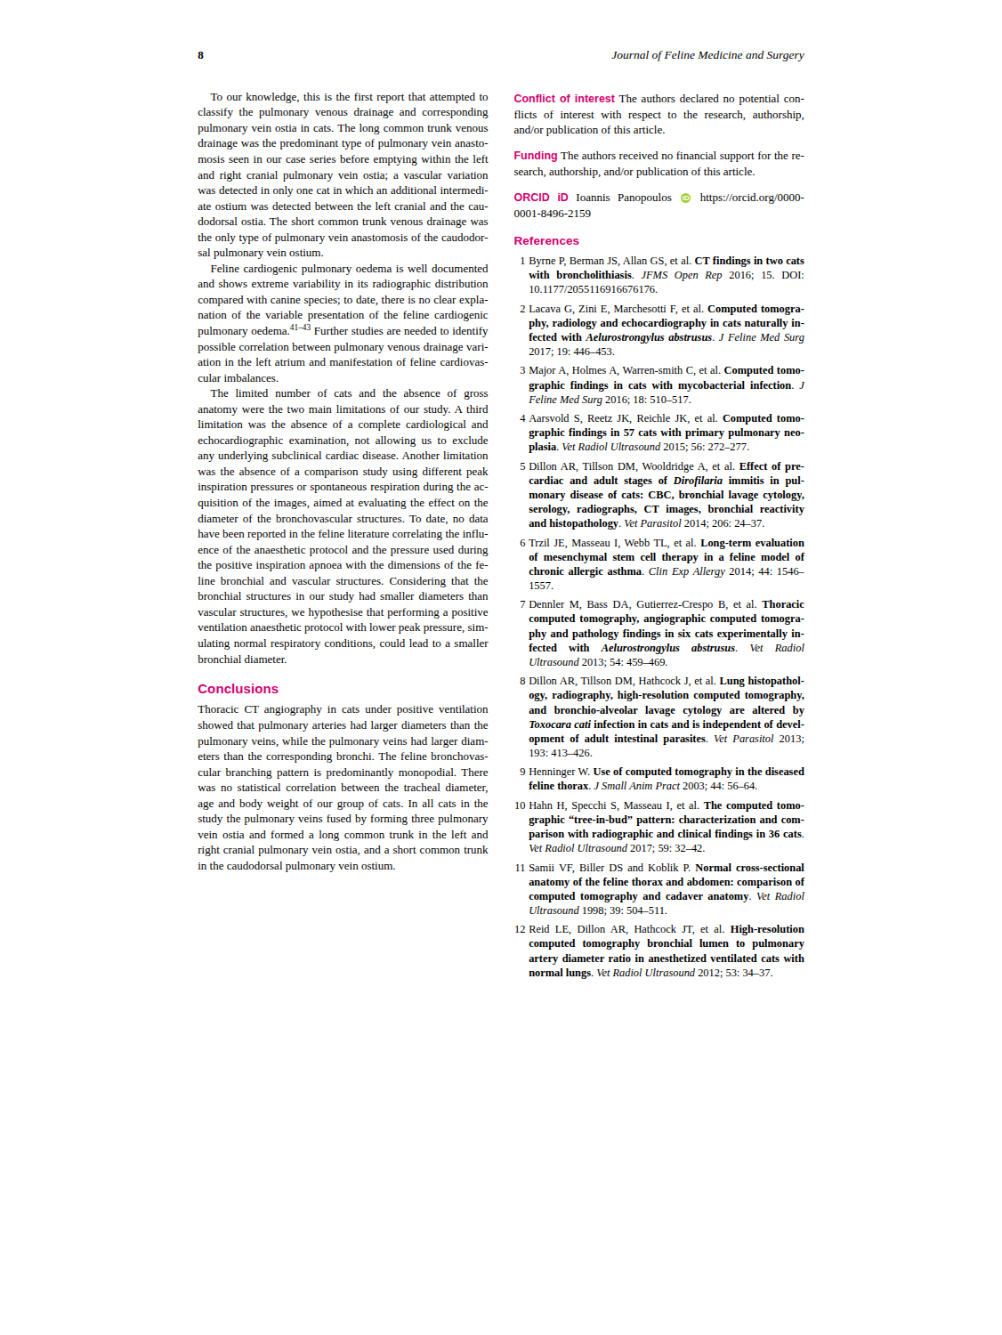8 Journal of Feline Medicine and Surgery
To our knowledge, this is the first report that attempted to classify the pulmonary venous drainage and corresponding pulmonary vein ostia in cats. The long common trunk venous drainage was the predominant type of pulmonary vein anastomosis seen in our case series before emptying within the left and right cranial pulmonary vein ostia; a vascular variation was detected in only one cat in which an additional intermediate ostium was detected between the left cranial and the caudodorsal ostia. The short common trunk venous drainage was the only type of pulmonary vein anastomosis of the caudodorsal pulmonary vein ostium.
Feline cardiogenic pulmonary oedema is well documented and shows extreme variability in its radiographic distribution compared with canine species; to date, there is no clear explanation of the variable presentation of the feline cardiogenic pulmonary oedema.41–43 Further studies are needed to identify possible correlation between pulmonary venous drainage variation in the left atrium and manifestation of feline cardiovascular imbalances.
The limited number of cats and the absence of gross anatomy were the two main limitations of our study. A third limitation was the absence of a complete cardiological and echocardiographic examination, not allowing us to exclude any underlying subclinical cardiac disease. Another limitation was the absence of a comparison study using different peak inspiration pressures or spontaneous respiration during the acquisition of the images, aimed at evaluating the effect on the diameter of the bronchovascular structures. To date, no data have been reported in the feline literature correlating the influence of the anaesthetic protocol and the pressure used during the positive inspiration apnoea with the dimensions of the feline bronchial and vascular structures. Considering that the bronchial structures in our study had smaller diameters than vascular structures, we hypothesise that performing a positive ventilation anaesthetic protocol with lower peak pressure, simulating normal respiratory conditions, could lead to a smaller bronchial diameter.
Conclusions
Thoracic CT angiography in cats under positive ventilation showed that pulmonary arteries had larger diameters than the pulmonary veins, while the pulmonary veins had larger diameters than the corresponding bronchi. The feline bronchovascular branching pattern is predominantly monopodial. There was no statistical correlation between the tracheal diameter, age and body weight of our group of cats. In all cats in the study the pulmonary veins fused by forming three pulmonary vein ostia and formed a long common trunk in the left and right cranial pulmonary vein ostia, and a short common trunk in the caudodorsal pulmonary vein ostium.
Conflict of interest The authors declared no potential conflicts of interest with respect to the research, authorship, and/or publication of this article.
Funding The authors received no financial support for the research, authorship, and/or publication of this article.
ORCID iD Ioannis Panopoulos iD https://orcid.org/0000-0001-8496-2159
References
Byrne P, Berman JS, Allan GS, et al. CT findings in two cats with broncholithiasis. JFMS Open Rep 2016; 15. DOI: 10.1177/2055116916676176.
Lacava G, Zini E, Marchesotti F, et al. Computed tomography, radiology and echocardiography in cats naturally infected with Aelurostrongylus abstrusus. J Feline Med Surg 2017; 19: 446–453.
Major A, Holmes A, Warren-smith C, et al. Computed tomographic findings in cats with mycobacterial infection. J Feline Med Surg 2016; 18: 510–517.
Aarsvold S, Reetz JK, Reichle JK, et al. Computed tomographic findings in 57 cats with primary pulmonary neoplasia. Vet Radiol Ultrasound 2015; 56: 272–277.
Dillon AR, Tillson DM, Wooldridge A, et al. Effect of pre-cardiac and adult stages of Dirofilaria immitis in pulmonary disease of cats: CBC, bronchial lavage cytology, serology, radiographs, CT images, bronchial reactivity and histopathology. Vet Parasitol 2014; 206: 24–37.
Trzil JE, Masseau I, Webb TL, et al. Long-term evaluation of mesenchymal stem cell therapy in a feline model of chronic allergic asthma. Clin Exp Allergy 2014; 44: 1546–1557.
Dennler M, Bass DA, Gutierrez-Crespo B, et al. Thoracic computed tomography, angiographic computed tomography and pathology findings in six cats experimentally infected with Aelurostrongylus abstrusus. Vet Radiol Ultrasound 2013; 54: 459–469.
Dillon AR, Tillson DM, Hathcock J, et al. Lung histopathology, radiography, high-resolution computed tomography, and bronchio-alveolar lavage cytology are altered by Toxocara cati infection in cats and is independent of development of adult intestinal parasites. Vet Parasitol 2013; 193: 413–426.
Henninger W. Use of computed tomography in the diseased feline thorax. J Small Anim Pract 2003; 44: 56–64.
Hahn H, Specchi S, Masseau I, et al. The computed tomographic “tree-in-bud” pattern: characterization and comparison with radiographic and clinical findings in 36 cats. Vet Radiol Ultrasound 2017; 59: 32–42.
Samii VF, Biller DS and Koblik P. Normal cross-sectional anatomy of the feline thorax and abdomen: comparison of computed tomography and cadaver anatomy. Vet Radiol Ultrasound 1998; 39: 504–511.
Reid LE, Dillon AR, Hathcock JT, et al. High-resolution computed tomography bronchial lumen to pulmonary artery diameter ratio in anesthetized ventilated cats with normal lungs. Vet Radiol Ultrasound 2012; 53: 34–37.